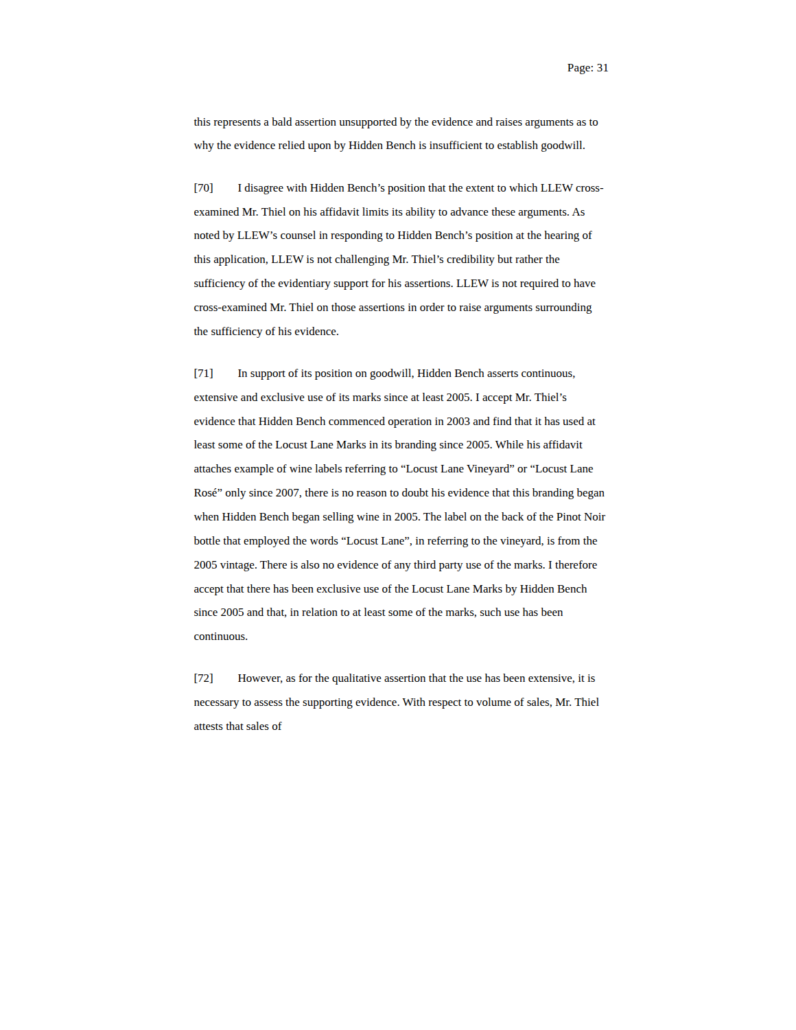Page: 31
this represents a bald assertion unsupported by the evidence and raises arguments as to why the evidence relied upon by Hidden Bench is insufficient to establish goodwill.
[70] I disagree with Hidden Bench’s position that the extent to which LLEW cross-examined Mr. Thiel on his affidavit limits its ability to advance these arguments. As noted by LLEW’s counsel in responding to Hidden Bench’s position at the hearing of this application, LLEW is not challenging Mr. Thiel’s credibility but rather the sufficiency of the evidentiary support for his assertions. LLEW is not required to have cross-examined Mr. Thiel on those assertions in order to raise arguments surrounding the sufficiency of his evidence.
[71] In support of its position on goodwill, Hidden Bench asserts continuous, extensive and exclusive use of its marks since at least 2005. I accept Mr. Thiel’s evidence that Hidden Bench commenced operation in 2003 and find that it has used at least some of the Locust Lane Marks in its branding since 2005. While his affidavit attaches example of wine labels referring to “Locust Lane Vineyard” or “Locust Lane Rosé” only since 2007, there is no reason to doubt his evidence that this branding began when Hidden Bench began selling wine in 2005. The label on the back of the Pinot Noir bottle that employed the words “Locust Lane”, in referring to the vineyard, is from the 2005 vintage. There is also no evidence of any third party use of the marks. I therefore accept that there has been exclusive use of the Locust Lane Marks by Hidden Bench since 2005 and that, in relation to at least some of the marks, such use has been continuous.
[72] However, as for the qualitative assertion that the use has been extensive, it is necessary to assess the supporting evidence. With respect to volume of sales, Mr. Thiel attests that sales of